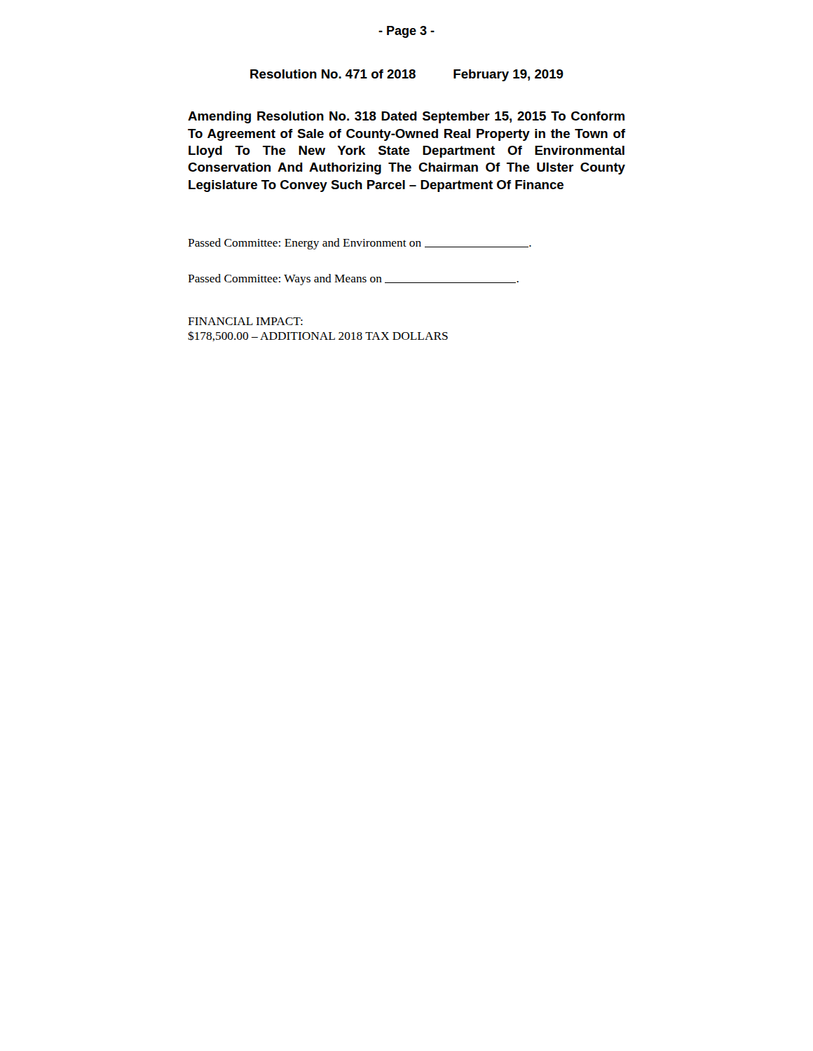- Page 3 -
Resolution No. 471 of 2018 February 19, 2019
Amending Resolution No. 318 Dated September 15, 2015 To Conform To Agreement of Sale of County-Owned Real Property in the Town of Lloyd To The New York State Department Of Environmental Conservation And Authorizing The Chairman Of The Ulster County Legislature To Convey Such Parcel – Department Of Finance
Passed Committee: Energy and Environment on .
Passed Committee: Ways and Means on .
FINANCIAL IMPACT:
$178,500.00 – ADDITIONAL 2018 TAX DOLLARS